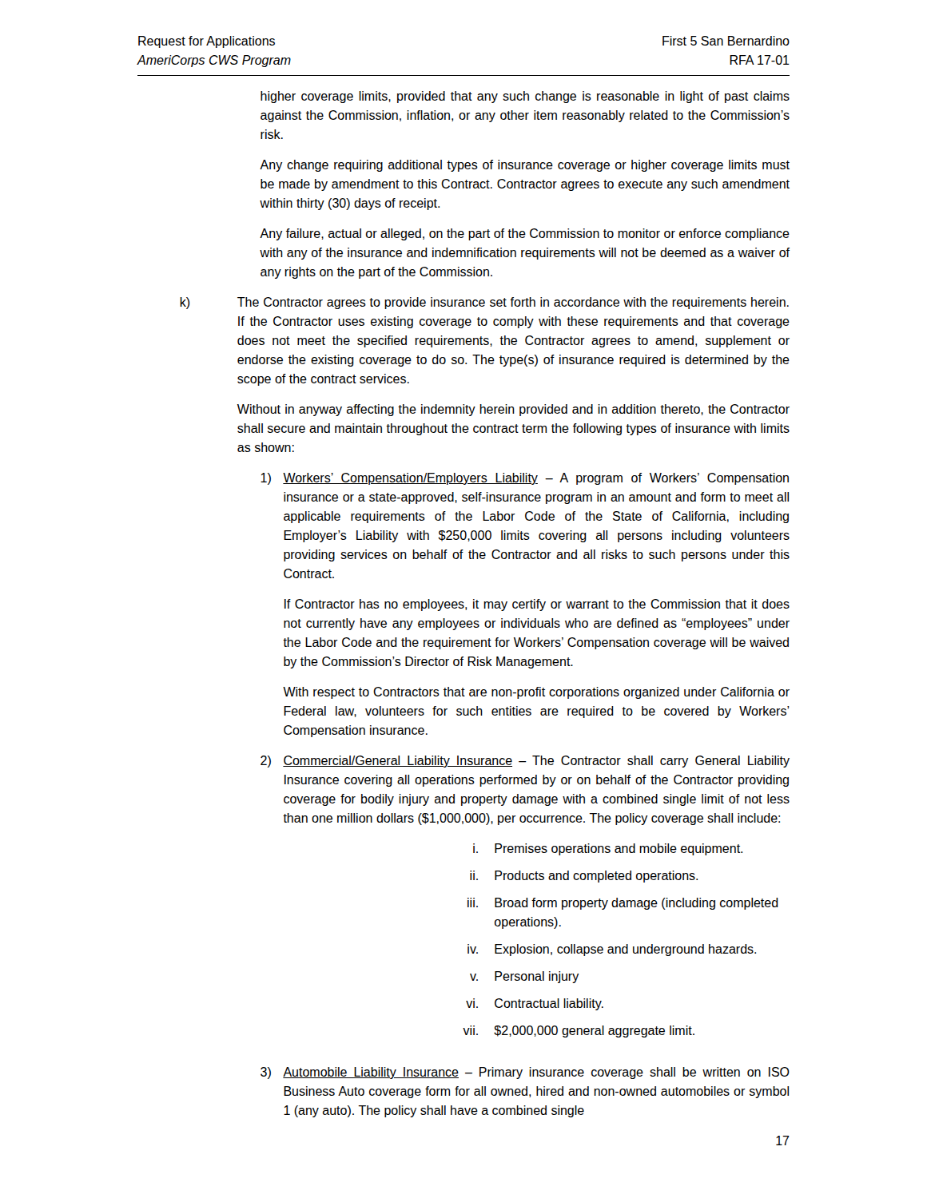Request for Applications
First 5 San Bernardino
AmeriCorps CWS Program
RFA 17-01
higher coverage limits, provided that any such change is reasonable in light of past claims against the Commission, inflation, or any other item reasonably related to the Commission’s risk.
Any change requiring additional types of insurance coverage or higher coverage limits must be made by amendment to this Contract. Contractor agrees to execute any such amendment within thirty (30) days of receipt.
Any failure, actual or alleged, on the part of the Commission to monitor or enforce compliance with any of the insurance and indemnification requirements will not be deemed as a waiver of any rights on the part of the Commission.
k)
The Contractor agrees to provide insurance set forth in accordance with the requirements herein. If the Contractor uses existing coverage to comply with these requirements and that coverage does not meet the specified requirements, the Contractor agrees to amend, supplement or endorse the existing coverage to do so. The type(s) of insurance required is determined by the scope of the contract services.
Without in anyway affecting the indemnity herein provided and in addition thereto, the Contractor shall secure and maintain throughout the contract term the following types of insurance with limits as shown:
1)
Workers’ Compensation/Employers Liability – A program of Workers’ Compensation insurance or a state-approved, self-insurance program in an amount and form to meet all applicable requirements of the Labor Code of the State of California, including Employer’s Liability with $250,000 limits covering all persons including volunteers providing services on behalf of the Contractor and all risks to such persons under this Contract.
If Contractor has no employees, it may certify or warrant to the Commission that it does not currently have any employees or individuals who are defined as “employees” under the Labor Code and the requirement for Workers’ Compensation coverage will be waived by the Commission’s Director of Risk Management.
With respect to Contractors that are non-profit corporations organized under California or Federal law, volunteers for such entities are required to be covered by Workers’ Compensation insurance.
2)
Commercial/General Liability Insurance – The Contractor shall carry General Liability Insurance covering all operations performed by or on behalf of the Contractor providing coverage for bodily injury and property damage with a combined single limit of not less than one million dollars ($1,000,000), per occurrence. The policy coverage shall include:
i.
Premises operations and mobile equipment.
ii.
Products and completed operations.
iii.
Broad form property damage (including completed operations).
iv.
Explosion, collapse and underground hazards.
v.
Personal injury
vi.
Contractual liability.
vii.
$2,000,000 general aggregate limit.
3)
Automobile Liability Insurance – Primary insurance coverage shall be written on ISO Business Auto coverage form for all owned, hired and non-owned automobiles or symbol 1 (any auto). The policy shall have a combined single
17